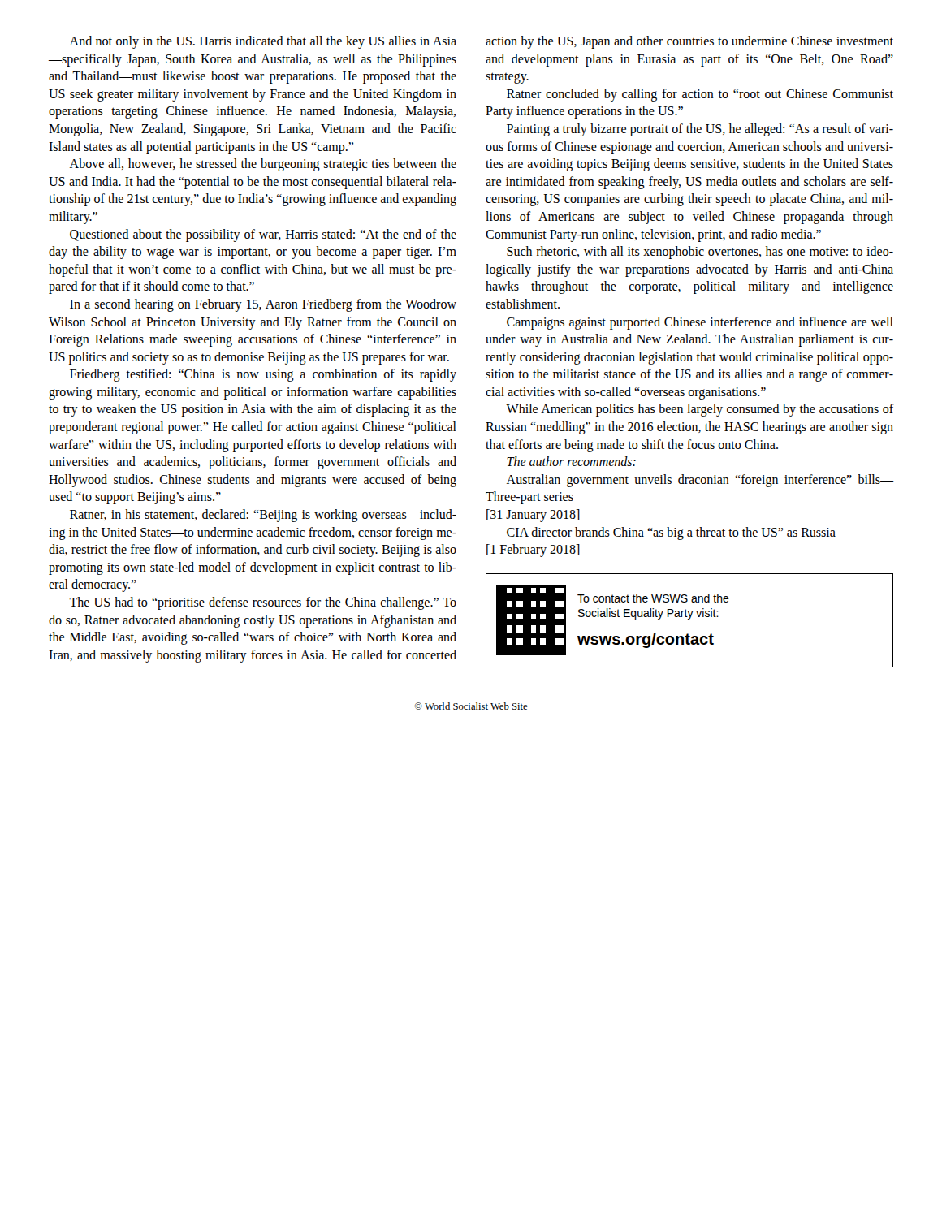And not only in the US. Harris indicated that all the key US allies in Asia—specifically Japan, South Korea and Australia, as well as the Philippines and Thailand—must likewise boost war preparations. He proposed that the US seek greater military involvement by France and the United Kingdom in operations targeting Chinese influence. He named Indonesia, Malaysia, Mongolia, New Zealand, Singapore, Sri Lanka, Vietnam and the Pacific Island states as all potential participants in the US “camp.”
Above all, however, he stressed the burgeoning strategic ties between the US and India. It had the “potential to be the most consequential bilateral relationship of the 21st century,” due to India’s “growing influence and expanding military.”
Questioned about the possibility of war, Harris stated: “At the end of the day the ability to wage war is important, or you become a paper tiger. I’m hopeful that it won’t come to a conflict with China, but we all must be prepared for that if it should come to that.”
In a second hearing on February 15, Aaron Friedberg from the Woodrow Wilson School at Princeton University and Ely Ratner from the Council on Foreign Relations made sweeping accusations of Chinese “interference” in US politics and society so as to demonise Beijing as the US prepares for war.
Friedberg testified: “China is now using a combination of its rapidly growing military, economic and political or information warfare capabilities to try to weaken the US position in Asia with the aim of displacing it as the preponderant regional power.” He called for action against Chinese “political warfare” within the US, including purported efforts to develop relations with universities and academics, politicians, former government officials and Hollywood studios. Chinese students and migrants were accused of being used “to support Beijing’s aims.”
Ratner, in his statement, declared: “Beijing is working overseas—including in the United States—to undermine academic freedom, censor foreign media, restrict the free flow of information, and curb civil society. Beijing is also promoting its own state-led model of development in explicit contrast to liberal democracy.”
The US had to “prioritise defense resources for the China challenge.” To do so, Ratner advocated abandoning costly US operations in Afghanistan and the Middle East, avoiding so-called “wars of choice” with North Korea and Iran, and massively boosting military forces in Asia. He called for concerted action by the US, Japan and other countries to undermine Chinese investment and development plans in Eurasia as part of its “One Belt, One Road” strategy.
Ratner concluded by calling for action to “root out Chinese Communist Party influence operations in the US.”
Painting a truly bizarre portrait of the US, he alleged: “As a result of various forms of Chinese espionage and coercion, American schools and universities are avoiding topics Beijing deems sensitive, students in the United States are intimidated from speaking freely, US media outlets and scholars are self-censoring, US companies are curbing their speech to placate China, and millions of Americans are subject to veiled Chinese propaganda through Communist Party-run online, television, print, and radio media.”
Such rhetoric, with all its xenophobic overtones, has one motive: to ideologically justify the war preparations advocated by Harris and anti-China hawks throughout the corporate, political military and intelligence establishment.
Campaigns against purported Chinese interference and influence are well under way in Australia and New Zealand. The Australian parliament is currently considering draconian legislation that would criminalise political opposition to the militarist stance of the US and its allies and a range of commercial activities with so-called “overseas organisations.”
While American politics has been largely consumed by the accusations of Russian “meddling” in the 2016 election, the HASC hearings are another sign that efforts are being made to shift the focus onto China.
The author recommends:
Australian government unveils draconian “foreign interference” bills—Three-part series
[31 January 2018]
CIA director brands China “as big a threat to the US” as Russia
[1 February 2018]
To contact the WSWS and the
Socialist Equality Party visit: wsws.org/contact
© World Socialist Web Site